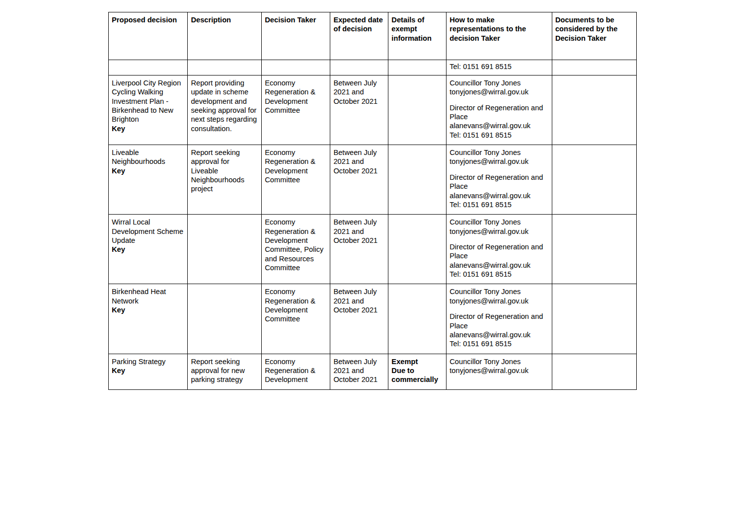| Proposed decision | Description | Decision Taker | Expected date of decision | Details of exempt information | How to make representations to the decision Taker | Documents to be considered by the Decision Taker |
| --- | --- | --- | --- | --- | --- | --- |
| | | | | | Tel: 0151 691 8515 | |
| Liverpool City Region Cycling Walking Investment Plan - Birkenhead to New Brighton Key | Report providing update in scheme development and seeking approval for next steps regarding consultation. | Economy Regeneration & Development Committee | Between July 2021 and October 2021 | | Councillor Tony Jones tonyjones@wirral.gov.uk Director of Regeneration and Place alanevans@wirral.gov.uk Tel: 0151 691 8515 | |
| Liveable Neighbourhoods Key | Report seeking approval for Liveable Neighbourhoods project | Economy Regeneration & Development Committee | Between July 2021 and October 2021 | | Councillor Tony Jones tonyjones@wirral.gov.uk Director of Regeneration and Place alanevans@wirral.gov.uk Tel: 0151 691 8515 | |
| Wirral Local Development Scheme Update Key | | Economy Regeneration & Development Committee, Policy and Resources Committee | Between July 2021 and October 2021 | | Councillor Tony Jones tonyjones@wirral.gov.uk Director of Regeneration and Place alanevans@wirral.gov.uk Tel: 0151 691 8515 | |
| Birkenhead Heat Network Key | | Economy Regeneration & Development Committee | Between July 2021 and October 2021 | | Councillor Tony Jones tonyjones@wirral.gov.uk Director of Regeneration and Place alanevans@wirral.gov.uk Tel: 0151 691 8515 | |
| Parking Strategy Key | Report seeking approval for new parking strategy | Economy Regeneration & Development | Between July 2021 and October 2021 | Exempt Due to commercially | Councillor Tony Jones tonyjones@wirral.gov.uk | |